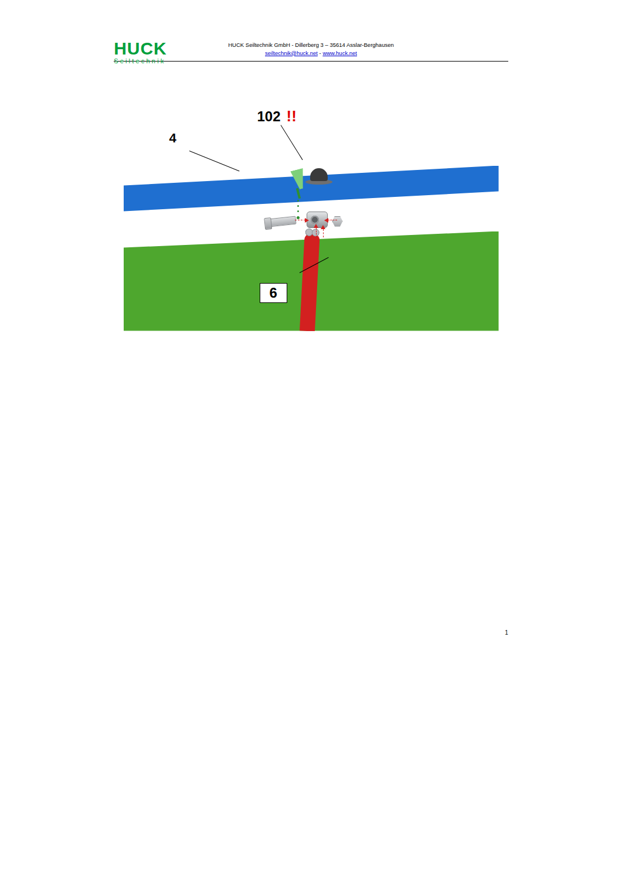HUCK
Seiltechnik
HUCK Seiltechnik GmbH - Dillerberg 3 – 35614 Asslar-Berghausen
seiltechnik@huck.net - www.huck.net
4
102!!
6
1